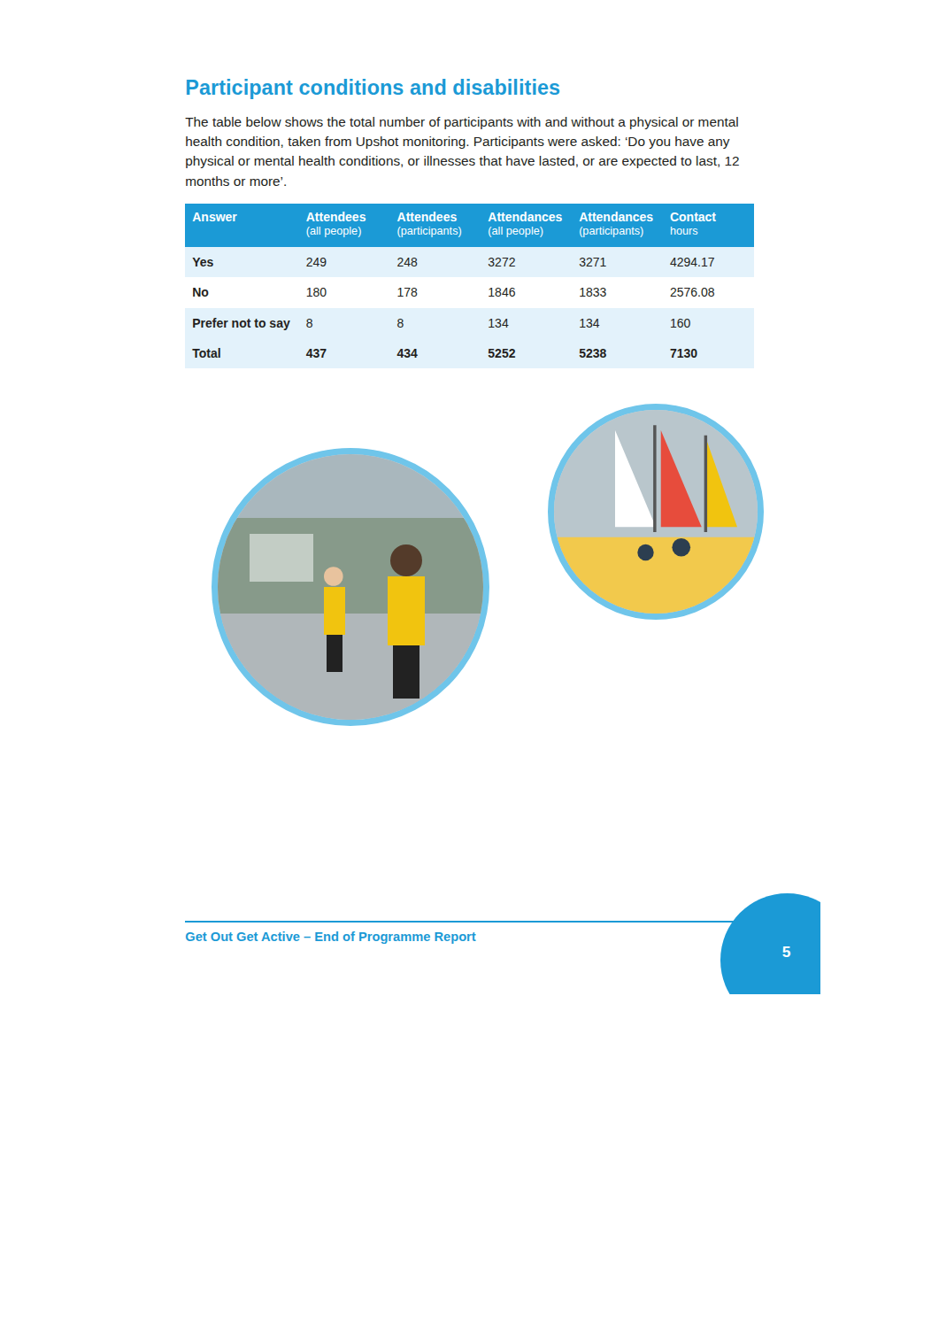Participant conditions and disabilities
The table below shows the total number of participants with and without a physical or mental health condition, taken from Upshot monitoring. Participants were asked: ‘Do you have any physical or mental health conditions, or illnesses that have lasted, or are expected to last, 12 months or more’.
| Answer | Attendees (all people) | Attendees (participants) | Attendances (all people) | Attendances (participants) | Contact hours |
| --- | --- | --- | --- | --- | --- |
| Yes | 249 | 248 | 3272 | 3271 | 4294.17 |
| No | 180 | 178 | 1846 | 1833 | 2576.08 |
| Prefer not to say | 8 | 8 | 134 | 134 | 160 |
| Total | 437 | 434 | 5252 | 5238 | 7130 |
Get Out Get Active – End of Programme Report
5